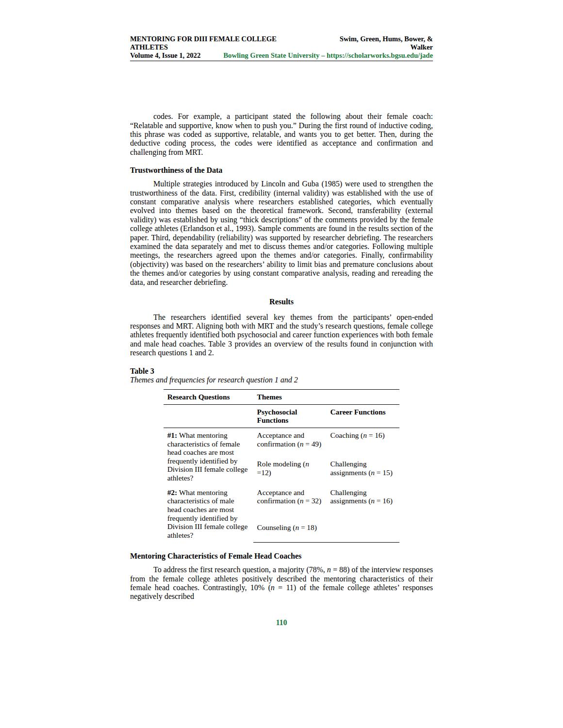MENTORING FOR DIII FEMALE COLLEGE ATHLETES
Swim, Green, Hums, Bower, & Walker
Volume 4, Issue 1, 2022
Bowling Green State University – https://scholarworks.bgsu.edu/jade
codes. For example, a participant stated the following about their female coach: “Relatable and supportive, know when to push you.” During the first round of inductive coding, this phrase was coded as supportive, relatable, and wants you to get better. Then, during the deductive coding process, the codes were identified as acceptance and confirmation and challenging from MRT.
Trustworthiness of the Data
Multiple strategies introduced by Lincoln and Guba (1985) were used to strengthen the trustworthiness of the data. First, credibility (internal validity) was established with the use of constant comparative analysis where researchers established categories, which eventually evolved into themes based on the theoretical framework. Second, transferability (external validity) was established by using “thick descriptions” of the comments provided by the female college athletes (Erlandson et al., 1993). Sample comments are found in the results section of the paper. Third, dependability (reliability) was supported by researcher debriefing. The researchers examined the data separately and met to discuss themes and/or categories. Following multiple meetings, the researchers agreed upon the themes and/or categories. Finally, confirmability (objectivity) was based on the researchers’ ability to limit bias and premature conclusions about the themes and/or categories by using constant comparative analysis, reading and rereading the data, and researcher debriefing.
Results
The researchers identified several key themes from the participants’ open-ended responses and MRT. Aligning both with MRT and the study’s research questions, female college athletes frequently identified both psychosocial and career function experiences with both female and male head coaches. Table 3 provides an overview of the results found in conjunction with research questions 1 and 2.
Table 3
Themes and frequencies for research question 1 and 2
| Research Questions | Themes |
| --- | --- |
| | Psychosocial Functions | Career Functions |
| #1: What mentoring characteristics of female head coaches are most frequently identified by Division III female college athletes? | Acceptance and confirmation ( n = 49) | Coaching ( n = 16) |
| Role modeling ( n =12) | Challenging assignments ( n = 15) |
| #2: What mentoring characteristics of male head coaches are most frequently identified by Division III female college athletes? | Acceptance and confirmation ( n = 32) | Challenging assignments ( n = 16) |
| Counseling ( n = 18) | |
Mentoring Characteristics of Female Head Coaches
To address the first research question, a majority (78%, n = 88) of the interview responses from the female college athletes positively described the mentoring characteristics of their female head coaches. Contrastingly, 10% (n = 11) of the female college athletes’ responses negatively described
110